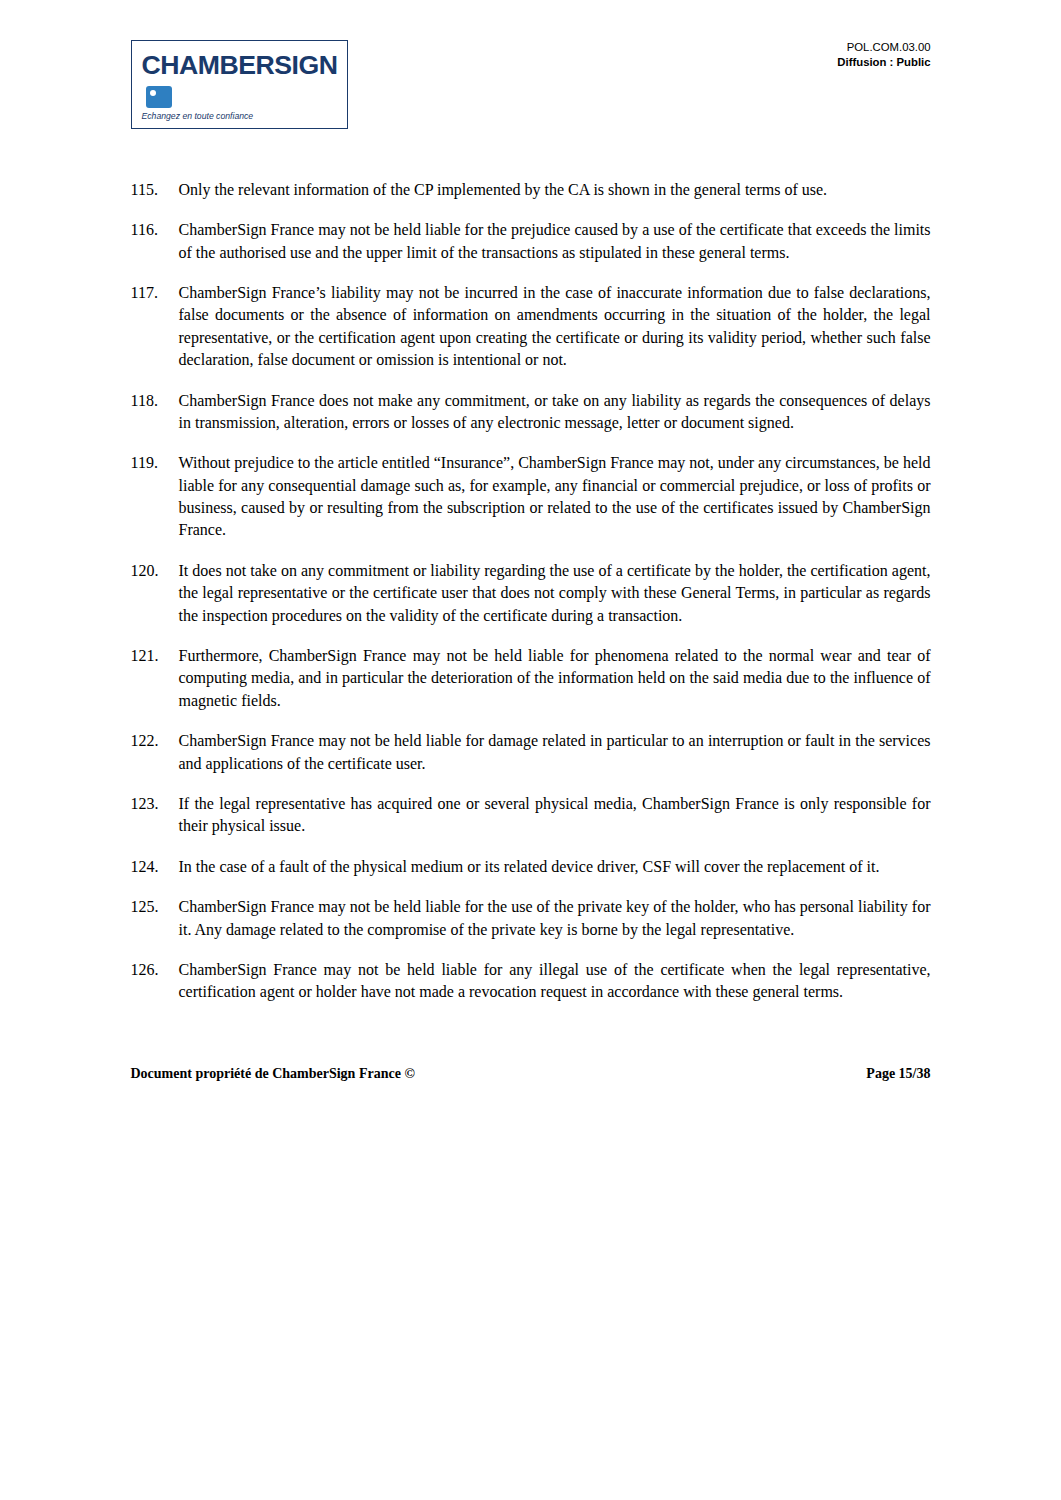CHAMBERSIGN
Echangez en toute confiance
POL.COM.03.00
Diffusion : Public
Only the relevant information of the CP implemented by the CA is shown in the general terms of use.
ChamberSign France may not be held liable for the prejudice caused by a use of the certificate that exceeds the limits of the authorised use and the upper limit of the transactions as stipulated in these general terms.
ChamberSign France’s liability may not be incurred in the case of inaccurate information due to false declarations, false documents or the absence of information on amendments occurring in the situation of the holder, the legal representative, or the certification agent upon creating the certificate or during its validity period, whether such false declaration, false document or omission is intentional or not.
ChamberSign France does not make any commitment, or take on any liability as regards the consequences of delays in transmission, alteration, errors or losses of any electronic message, letter or document signed.
Without prejudice to the article entitled “Insurance”, ChamberSign France may not, under any circumstances, be held liable for any consequential damage such as, for example, any financial or commercial prejudice, or loss of profits or business, caused by or resulting from the subscription or related to the use of the certificates issued by ChamberSign France.
It does not take on any commitment or liability regarding the use of a certificate by the holder, the certification agent, the legal representative or the certificate user that does not comply with these General Terms, in particular as regards the inspection procedures on the validity of the certificate during a transaction.
Furthermore, ChamberSign France may not be held liable for phenomena related to the normal wear and tear of computing media, and in particular the deterioration of the information held on the said media due to the influence of magnetic fields.
ChamberSign France may not be held liable for damage related in particular to an interruption or fault in the services and applications of the certificate user.
If the legal representative has acquired one or several physical media, ChamberSign France is only responsible for their physical issue.
In the case of a fault of the physical medium or its related device driver, CSF will cover the replacement of it.
ChamberSign France may not be held liable for the use of the private key of the holder, who has personal liability for it. Any damage related to the compromise of the private key is borne by the legal representative.
ChamberSign France may not be held liable for any illegal use of the certificate when the legal representative, certification agent or holder have not made a revocation request in accordance with these general terms.
Document propriété de ChamberSign France ©
Page 15/38